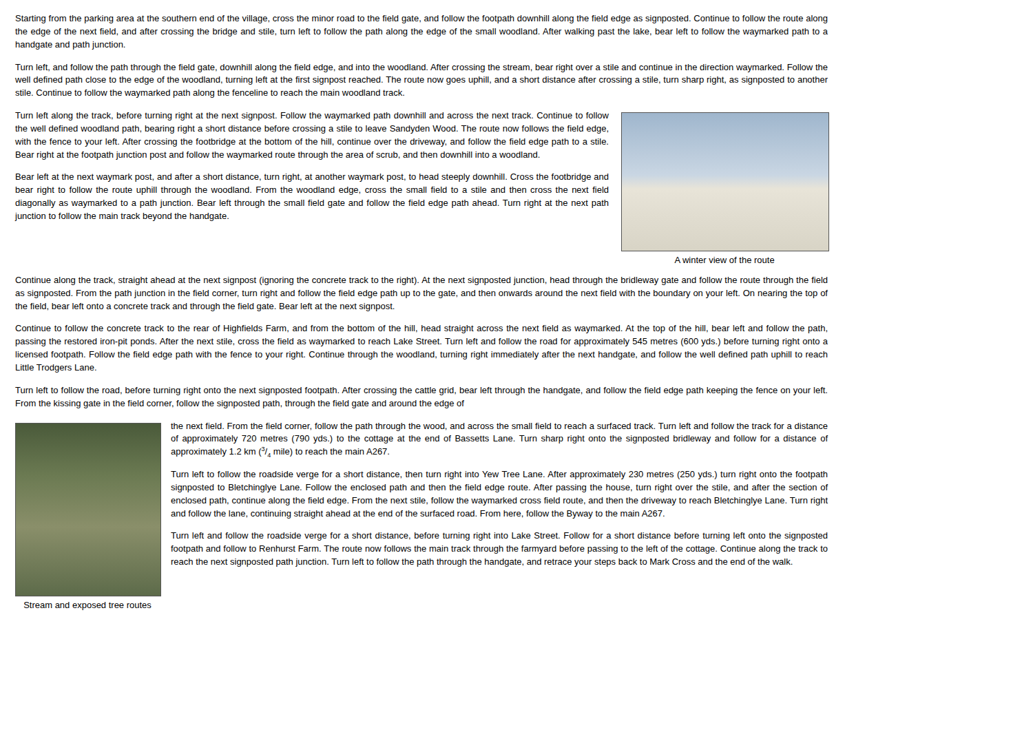Starting from the parking area at the southern end of the village, cross the minor road to the field gate, and follow the footpath downhill along the field edge as signposted. Continue to follow the route along the edge of the next field, and after crossing the bridge and stile, turn left to follow the path along the edge of the small woodland. After walking past the lake, bear left to follow the waymarked path to a handgate and path junction.
Turn left, and follow the path through the field gate, downhill along the field edge, and into the woodland. After crossing the stream, bear right over a stile and continue in the direction waymarked. Follow the well defined path close to the edge of the woodland, turning left at the first signpost reached. The route now goes uphill, and a short distance after crossing a stile, turn sharp right, as signposted to another stile. Continue to follow the waymarked path along the fenceline to reach the main woodland track.
A winter view of the route
Turn left along the track, before turning right at the next signpost. Follow the waymarked path downhill and across the next track. Continue to follow the well defined woodland path, bearing right a short distance before crossing a stile to leave Sandyden Wood. The route now follows the field edge, with the fence to your left. After crossing the footbridge at the bottom of the hill, continue over the driveway, and follow the field edge path to a stile. Bear right at the footpath junction post and follow the waymarked route through the area of scrub, and then downhill into a woodland.
Bear left at the next waymark post, and after a short distance, turn right, at another waymark post, to head steeply downhill. Cross the footbridge and bear right to follow the route uphill through the woodland. From the woodland edge, cross the small field to a stile and then cross the next field diagonally as waymarked to a path junction. Bear left through the small field gate and follow the field edge path ahead. Turn right at the next path junction to follow the main track beyond the handgate.
Continue along the track, straight ahead at the next signpost (ignoring the concrete track to the right). At the next signposted junction, head through the bridleway gate and follow the route through the field as signposted. From the path junction in the field corner, turn right and follow the field edge path up to the gate, and then onwards around the next field with the boundary on your left. On nearing the top of the field, bear left onto a concrete track and through the field gate. Bear left at the next signpost.
Continue to follow the concrete track to the rear of Highfields Farm, and from the bottom of the hill, head straight across the next field as waymarked. At the top of the hill, bear left and follow the path, passing the restored iron-pit ponds. After the next stile, cross the field as waymarked to reach Lake Street. Turn left and follow the road for approximately 545 metres (600 yds.) before turning right onto a licensed footpath. Follow the field edge path with the fence to your right. Continue through the woodland, turning right immediately after the next handgate, and follow the well defined path uphill to reach Little Trodgers Lane.
Turn left to follow the road, before turning right onto the next signposted footpath. After crossing the cattle grid, bear left through the handgate, and follow the field edge path keeping the fence on your left. From the kissing gate in the field corner, follow the signposted path, through the field gate and around the edge of
Stream and exposed tree routes
the next field. From the field corner, follow the path through the wood, and across the small field to reach a surfaced track. Turn left and follow the track for a distance of approximately 720 metres (790 yds.) to the cottage at the end of Bassetts Lane. Turn sharp right onto the signposted bridleway and follow for a distance of approximately 1.2 km (3/4 mile) to reach the main A267.
Turn left to follow the roadside verge for a short distance, then turn right into Yew Tree Lane. After approximately 230 metres (250 yds.) turn right onto the footpath signposted to Bletchinglye Lane. Follow the enclosed path and then the field edge route. After passing the house, turn right over the stile, and after the section of enclosed path, continue along the field edge. From the next stile, follow the waymarked cross field route, and then the driveway to reach Bletchinglye Lane. Turn right and follow the lane, continuing straight ahead at the end of the surfaced road. From here, follow the Byway to the main A267.
Turn left and follow the roadside verge for a short distance, before turning right into Lake Street. Follow for a short distance before turning left onto the signposted footpath and follow to Renhurst Farm. The route now follows the main track through the farmyard before passing to the left of the cottage. Continue along the track to reach the next signposted path junction. Turn left to follow the path through the handgate, and retrace your steps back to Mark Cross and the end of the walk.